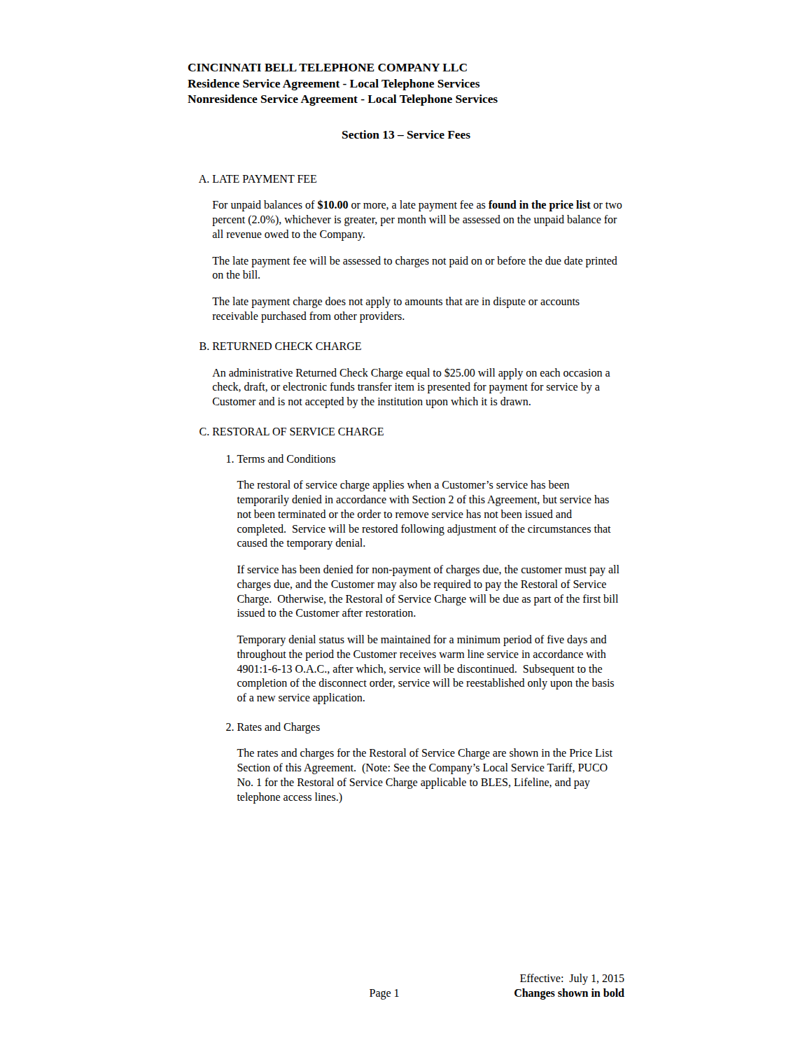CINCINNATI BELL TELEPHONE COMPANY LLC
Residence Service Agreement - Local Telephone Services
Nonresidence Service Agreement - Local Telephone Services
Section 13 – Service Fees
Late Payment Fee
For unpaid balances of $10.00 or more, a late payment fee as found in the price list or two percent (2.0%), whichever is greater, per month will be assessed on the unpaid balance for all revenue owed to the Company.
The late payment fee will be assessed to charges not paid on or before the due date printed on the bill.
The late payment charge does not apply to amounts that are in dispute or accounts receivable purchased from other providers.
Returned Check Charge
An administrative Returned Check Charge equal to $25.00 will apply on each occasion a check, draft, or electronic funds transfer item is presented for payment for service by a Customer and is not accepted by the institution upon which it is drawn.
Restoral of Service Charge
Terms and Conditions
The restoral of service charge applies when a Customer’s service has been temporarily denied in accordance with Section 2 of this Agreement, but service has not been terminated or the order to remove service has not been issued and completed. Service will be restored following adjustment of the circumstances that caused the temporary denial.
If service has been denied for non-payment of charges due, the customer must pay all charges due, and the Customer may also be required to pay the Restoral of Service Charge. Otherwise, the Restoral of Service Charge will be due as part of the first bill issued to the Customer after restoration.
Temporary denial status will be maintained for a minimum period of five days and throughout the period the Customer receives warm line service in accordance with 4901:1-6-13 O.A.C., after which, service will be discontinued. Subsequent to the completion of the disconnect order, service will be reestablished only upon the basis of a new service application.
Rates and Charges
The rates and charges for the Restoral of Service Charge are shown in the Price List Section of this Agreement. (Note: See the Company’s Local Service Tariff, PUCO No. 1 for the Restoral of Service Charge applicable to BLES, Lifeline, and pay telephone access lines.)
Page 1
Effective: July 1, 2015 Changes shown in bold